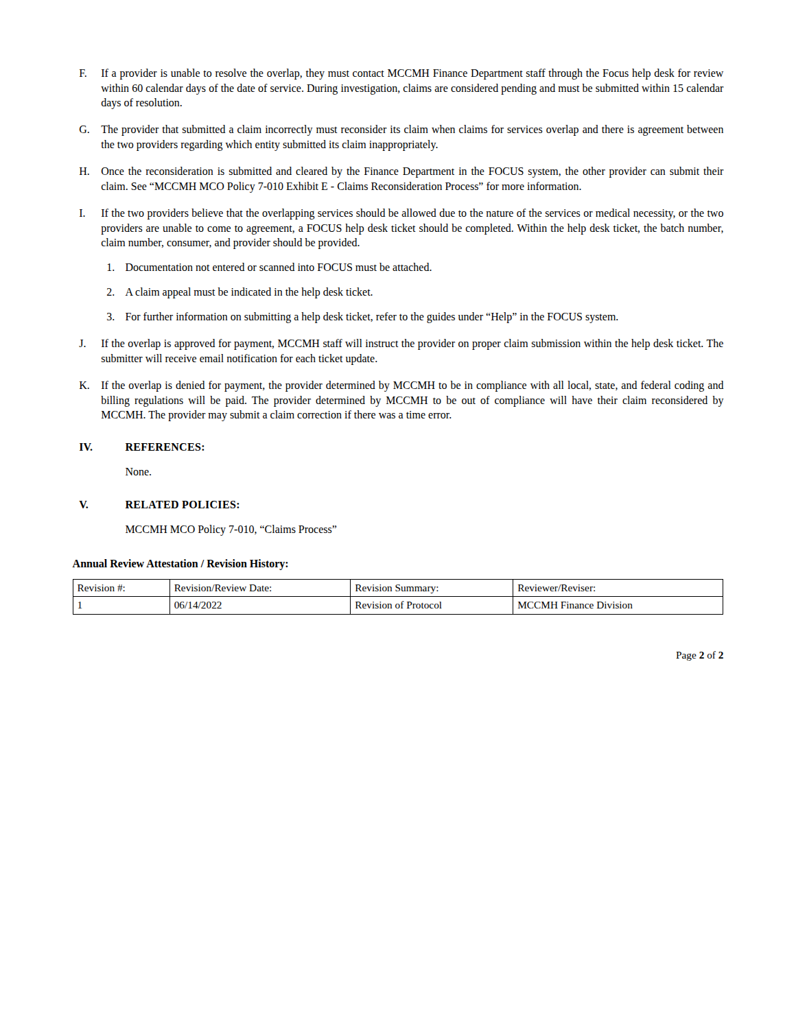F. If a provider is unable to resolve the overlap, they must contact MCCMH Finance Department staff through the Focus help desk for review within 60 calendar days of the date of service. During investigation, claims are considered pending and must be submitted within 15 calendar days of resolution.
G. The provider that submitted a claim incorrectly must reconsider its claim when claims for services overlap and there is agreement between the two providers regarding which entity submitted its claim inappropriately.
H. Once the reconsideration is submitted and cleared by the Finance Department in the FOCUS system, the other provider can submit their claim. See “MCCMH MCO Policy 7-010 Exhibit E - Claims Reconsideration Process” for more information.
I. If the two providers believe that the overlapping services should be allowed due to the nature of the services or medical necessity, or the two providers are unable to come to agreement, a FOCUS help desk ticket should be completed. Within the help desk ticket, the batch number, claim number, consumer, and provider should be provided.
1. Documentation not entered or scanned into FOCUS must be attached.
2. A claim appeal must be indicated in the help desk ticket.
3. For further information on submitting a help desk ticket, refer to the guides under “Help” in the FOCUS system.
J. If the overlap is approved for payment, MCCMH staff will instruct the provider on proper claim submission within the help desk ticket. The submitter will receive email notification for each ticket update.
K. If the overlap is denied for payment, the provider determined by MCCMH to be in compliance with all local, state, and federal coding and billing regulations will be paid. The provider determined by MCCMH to be out of compliance will have their claim reconsidered by MCCMH. The provider may submit a claim correction if there was a time error.
IV. REFERENCES:
None.
V. RELATED POLICIES:
MCCMH MCO Policy 7-010, “Claims Process”
Annual Review Attestation / Revision History:
| Revision #: | Revision/Review Date: | Revision Summary: | Reviewer/Reviser: |
| --- | --- | --- | --- |
| 1 | 06/14/2022 | Revision of Protocol | MCCMH Finance Division |
Page 2 of 2